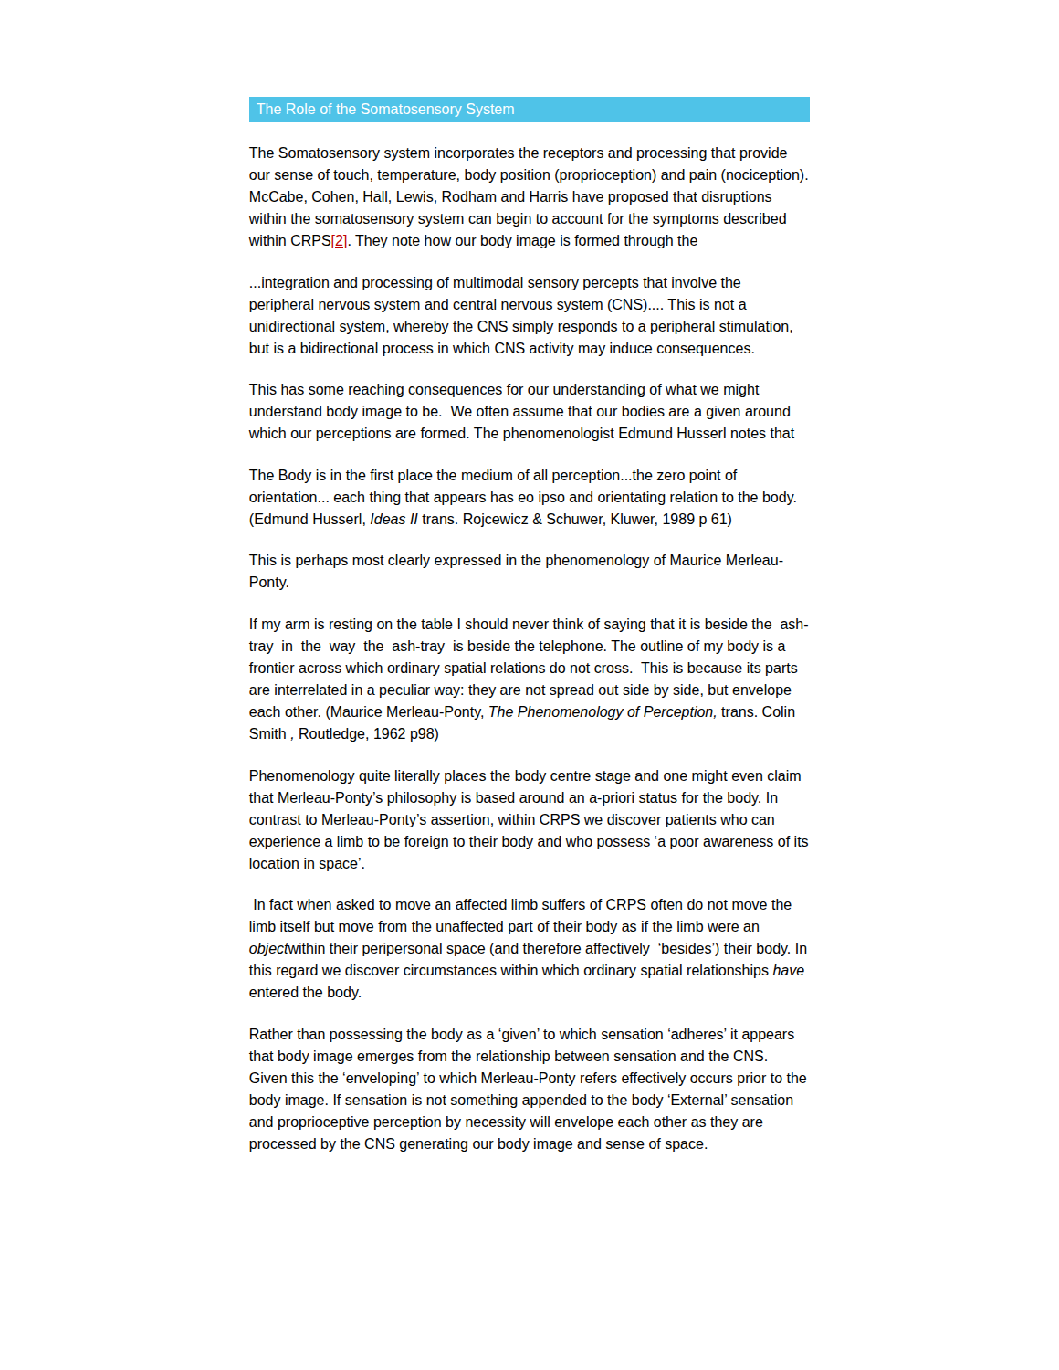The Role of the Somatosensory System
The Somatosensory system incorporates the receptors and processing that provide our sense of touch, temperature, body position (proprioception) and pain (nociception). McCabe, Cohen, Hall, Lewis, Rodham and Harris have proposed that disruptions within the somatosensory system can begin to account for the symptoms described within CRPS[2]. They note how our body image is formed through the
...integration and processing of multimodal sensory percepts that involve the peripheral nervous system and central nervous system (CNS).... This is not a unidirectional system, whereby the CNS simply responds to a peripheral stimulation, but is a bidirectional process in which CNS activity may induce consequences.
This has some reaching consequences for our understanding of what we might understand body image to be. We often assume that our bodies are a given around which our perceptions are formed. The phenomenologist Edmund Husserl notes that
The Body is in the first place the medium of all perception...the zero point of orientation... each thing that appears has eo ipso and orientating relation to the body. (Edmund Husserl, Ideas II trans. Rojcewicz & Schuwer, Kluwer, 1989 p 61)
This is perhaps most clearly expressed in the phenomenology of Maurice Merleau-Ponty.
If my arm is resting on the table I should never think of saying that it is beside the ash-tray in the way the ash-tray is beside the telephone. The outline of my body is a frontier across which ordinary spatial relations do not cross. This is because its parts are interrelated in a peculiar way: they are not spread out side by side, but envelope each other. (Maurice Merleau-Ponty, The Phenomenology of Perception, trans. Colin Smith , Routledge, 1962 p98)
Phenomenology quite literally places the body centre stage and one might even claim that Merleau-Ponty’s philosophy is based around an a-priori status for the body. In contrast to Merleau-Ponty’s assertion, within CRPS we discover patients who can experience a limb to be foreign to their body and who possess ‘a poor awareness of its location in space’.
In fact when asked to move an affected limb suffers of CRPS often do not move the limb itself but move from the unaffected part of their body as if the limb were an objectwithin their peripersonal space (and therefore affectively ‘besides’) their body. In this regard we discover circumstances within which ordinary spatial relationships have entered the body.
Rather than possessing the body as a ‘given’ to which sensation ‘adheres’ it appears that body image emerges from the relationship between sensation and the CNS. Given this the ‘enveloping’ to which Merleau-Ponty refers effectively occurs prior to the body image. If sensation is not something appended to the body ‘External’ sensation and proprioceptive perception by necessity will envelope each other as they are processed by the CNS generating our body image and sense of space.